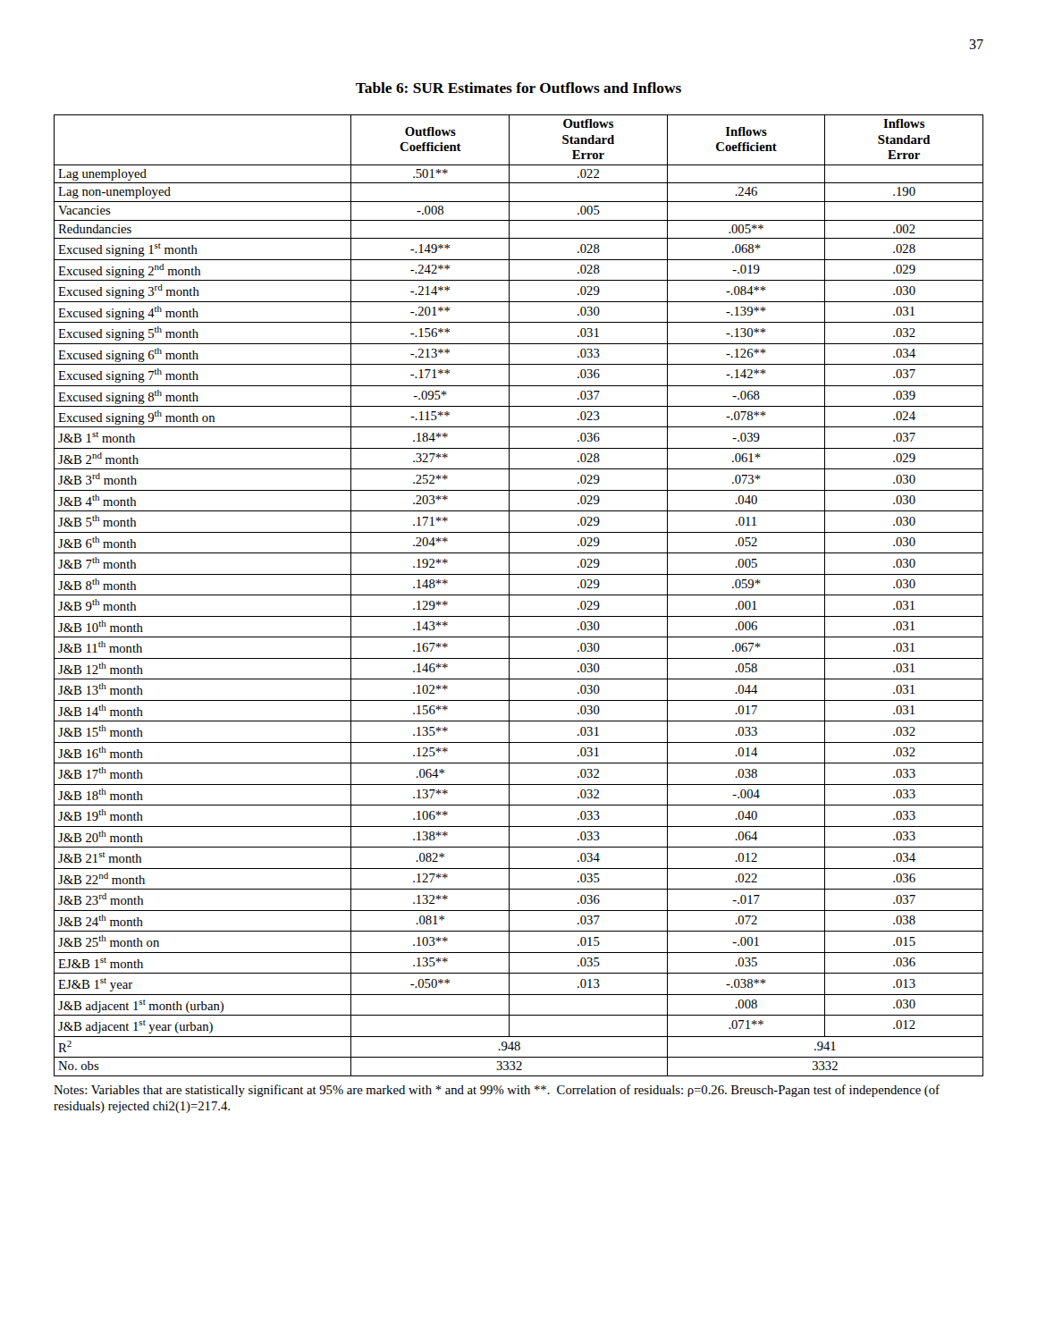37
Table 6: SUR Estimates for Outflows and Inflows
| | Outflows Coefficient | Outflows Standard Error | Inflows Coefficient | Inflows Standard Error |
| --- | --- | --- | --- | --- |
| Lag unemployed | .501** | .022 | | |
| Lag non-unemployed | | | .246 | .190 |
| Vacancies | -.008 | .005 | | |
| Redundancies | | | .005** | .002 |
| Excused signing 1 st month | -.149** | .028 | .068* | .028 |
| Excused signing 2 nd month | -.242** | .028 | -.019 | .029 |
| Excused signing 3 rd month | -.214** | .029 | -.084** | .030 |
| Excused signing 4 th month | -.201** | .030 | -.139** | .031 |
| Excused signing 5 th month | -.156** | .031 | -.130** | .032 |
| Excused signing 6 th month | -.213** | .033 | -.126** | .034 |
| Excused signing 7 th month | -.171** | .036 | -.142** | .037 |
| Excused signing 8 th month | -.095* | .037 | -.068 | .039 |
| Excused signing 9 th month on | -.115** | .023 | -.078** | .024 |
| J&B 1 st month | .184** | .036 | -.039 | .037 |
| J&B 2 nd month | .327** | .028 | .061* | .029 |
| J&B 3 rd month | .252** | .029 | .073* | .030 |
| J&B 4 th month | .203** | .029 | .040 | .030 |
| J&B 5 th month | .171** | .029 | .011 | .030 |
| J&B 6 th month | .204** | .029 | .052 | .030 |
| J&B 7 th month | .192** | .029 | .005 | .030 |
| J&B 8 th month | .148** | .029 | .059* | .030 |
| J&B 9 th month | .129** | .029 | .001 | .031 |
| J&B 10 th month | .143** | .030 | .006 | .031 |
| J&B 11 th month | .167** | .030 | .067* | .031 |
| J&B 12 th month | .146** | .030 | .058 | .031 |
| J&B 13 th month | .102** | .030 | .044 | .031 |
| J&B 14 th month | .156** | .030 | .017 | .031 |
| J&B 15 th month | .135** | .031 | .033 | .032 |
| J&B 16 th month | .125** | .031 | .014 | .032 |
| J&B 17 th month | .064* | .032 | .038 | .033 |
| J&B 18 th month | .137** | .032 | -.004 | .033 |
| J&B 19 th month | .106** | .033 | .040 | .033 |
| J&B 20 th month | .138** | .033 | .064 | .033 |
| J&B 21 st month | .082* | .034 | .012 | .034 |
| J&B 22 nd month | .127** | .035 | .022 | .036 |
| J&B 23 rd month | .132** | .036 | -.017 | .037 |
| J&B 24 th month | .081* | .037 | .072 | .038 |
| J&B 25 th month on | .103** | .015 | -.001 | .015 |
| EJ&B 1 st month | .135** | .035 | .035 | .036 |
| EJ&B 1 st year | -.050** | .013 | -.038** | .013 |
| J&B adjacent 1 st month (urban) | | | .008 | .030 |
| J&B adjacent 1 st year (urban) | | | .071** | .012 |
| R 2 | .948 | .941 |
| No. obs | 3332 | 3332 |
Notes: Variables that are statistically significant at 95% are marked with * and at 99% with **. Correlation of residuals: ρ=0.26. Breusch-Pagan test of independence (of residuals) rejected chi2(1)=217.4.